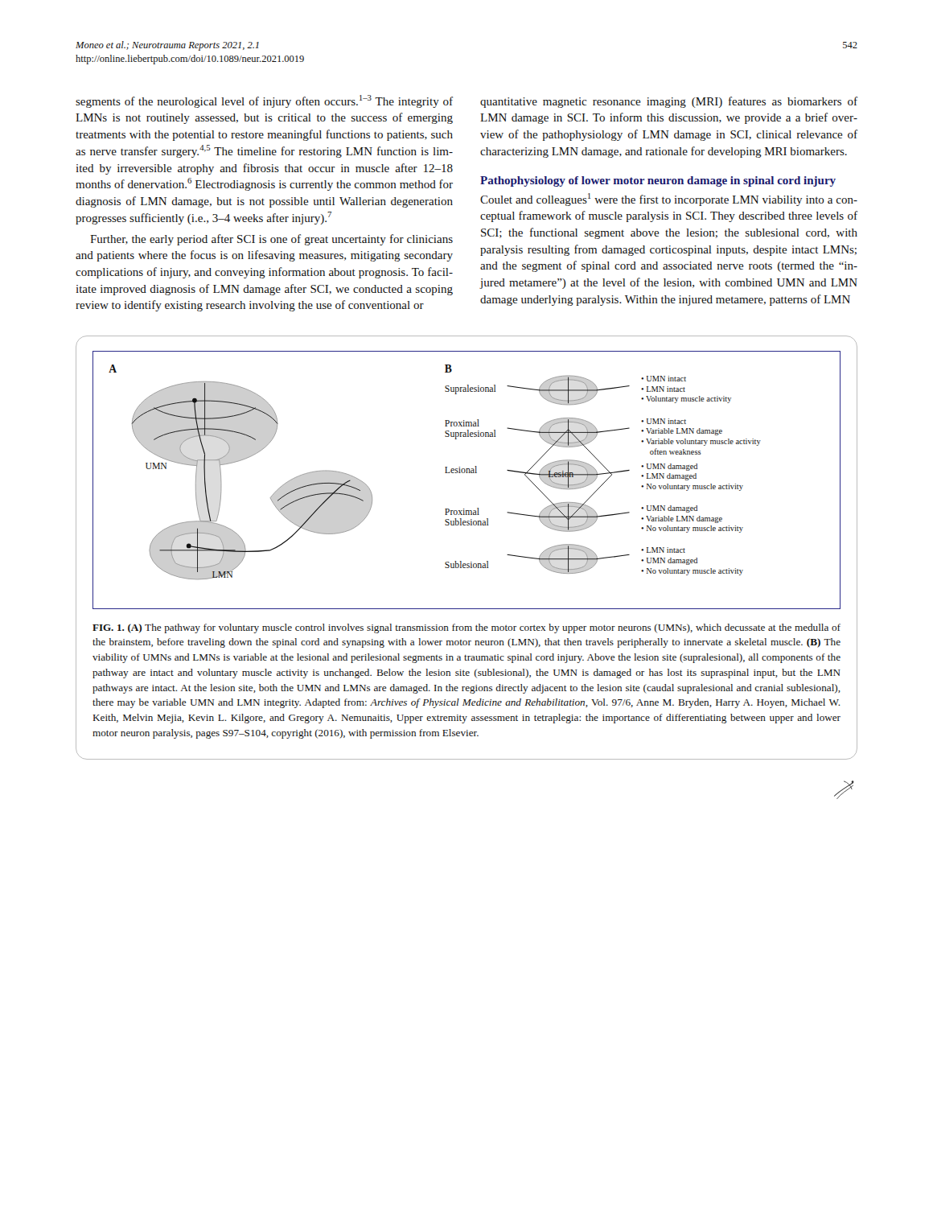Moneo et al.; Neurotrauma Reports 2021, 2.1
http://online.liebertpub.com/doi/10.1089/neur.2021.0019
542
segments of the neurological level of injury often occurs.1–3 The integrity of LMNs is not routinely assessed, but is critical to the success of emerging treatments with the potential to restore meaningful functions to patients, such as nerve transfer surgery.4,5 The timeline for restoring LMN function is limited by irreversible atrophy and fibrosis that occur in muscle after 12–18 months of denervation.6 Electrodiagnosis is currently the common method for diagnosis of LMN damage, but is not possible until Wallerian degeneration progresses sufficiently (i.e., 3–4 weeks after injury).7
Further, the early period after SCI is one of great uncertainty for clinicians and patients where the focus is on lifesaving measures, mitigating secondary complications of injury, and conveying information about prognosis. To facilitate improved diagnosis of LMN damage after SCI, we conducted a scoping review to identify existing research involving the use of conventional or
quantitative magnetic resonance imaging (MRI) features as biomarkers of LMN damage in SCI. To inform this discussion, we provide a a brief overview of the pathophysiology of LMN damage in SCI, clinical relevance of characterizing LMN damage, and rationale for developing MRI biomarkers.
Pathophysiology of lower motor neuron damage in spinal cord injury
Coulet and colleagues1 were the first to incorporate LMN viability into a conceptual framework of muscle paralysis in SCI. They described three levels of SCI; the functional segment above the lesion; the sublesional cord, with paralysis resulting from damaged corticospinal inputs, despite intact LMNs; and the segment of spinal cord and associated nerve roots (termed the “injured metamere”) at the level of the lesion, with combined UMN and LMN damage underlying paralysis. Within the injured metamere, patterns of LMN
A UMN LMN B Supralesional Proximal Supralesional Lesional Proximal Sublesional Sublesional Lesion • UMN intact • LMN intact • Voluntary muscle activity • UMN intact • Variable LMN damage • Variable voluntary muscle activity often weakness • UMN damaged • LMN damaged • No voluntary muscle activity • UMN damaged • Variable LMN damage • No voluntary muscle activity • LMN intact • UMN damaged • No voluntary muscle activity
FIG. 1. (A) The pathway for voluntary muscle control involves signal transmission from the motor cortex by upper motor neurons (UMNs), which decussate at the medulla of the brainstem, before traveling down the spinal cord and synapsing with a lower motor neuron (LMN), that then travels peripherally to innervate a skeletal muscle. (B) The viability of UMNs and LMNs is variable at the lesional and perilesional segments in a traumatic spinal cord injury. Above the lesion site (supralesional), all components of the pathway are intact and voluntary muscle activity is unchanged. Below the lesion site (sublesional), the UMN is damaged or has lost its supraspinal input, but the LMN pathways are intact. At the lesion site, both the UMN and LMNs are damaged. In the regions directly adjacent to the lesion site (caudal supralesional and cranial sublesional), there may be variable UMN and LMN integrity. Adapted from: Archives of Physical Medicine and Rehabilitation, Vol. 97/6, Anne M. Bryden, Harry A. Hoyen, Michael W. Keith, Melvin Mejia, Kevin L. Kilgore, and Gregory A. Nemunaitis, Upper extremity assessment in tetraplegia: the importance of differentiating between upper and lower motor neuron paralysis, pages S97–S104, copyright (2016), with permission from Elsevier.